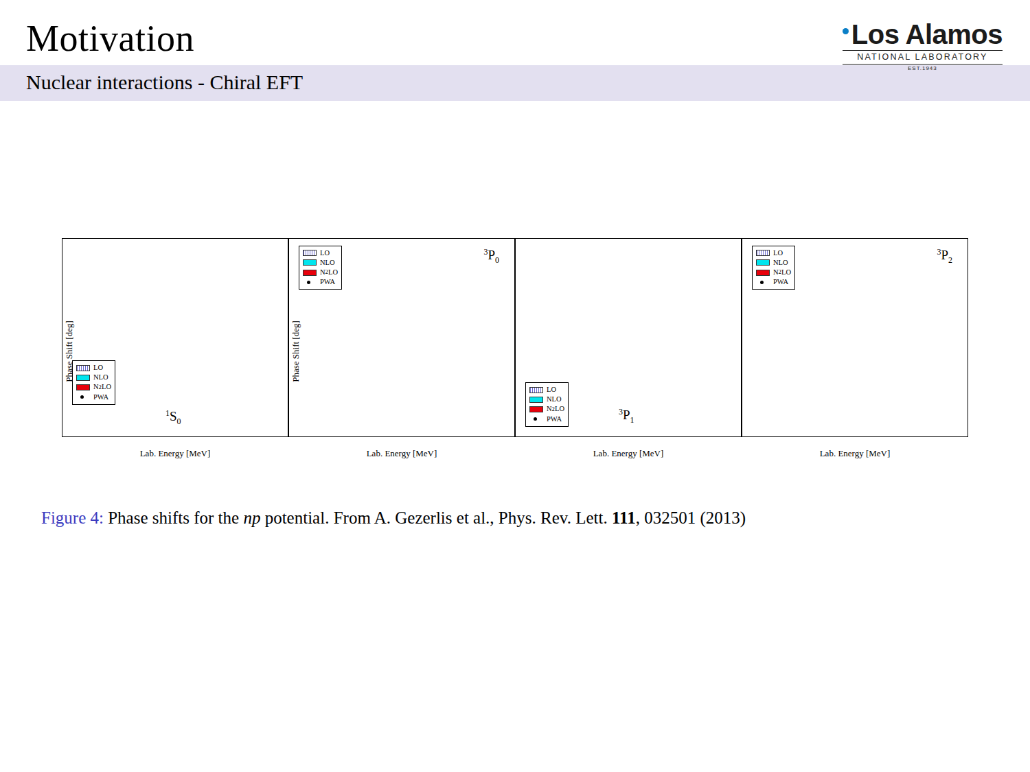Motivation
Nuclear interactions - Chiral EFT
Los Alamos
NATIONAL LABORATORY
EST.1943
706050403020100
LO
NLO
N2LO
PWA
1S0
050100150200250
Phase Shift [deg]
Lab. Energy [MeV]
50403020100
LO
NLO
N2LO
PWA
3P0
050100150200250
Phase Shift [deg]
Lab. Energy [MeV]
0-5-10-15-20-25
LO
NLO
N2LO
PWA
3P1
050100150200250
Lab. Energy [MeV]
3020100
LO
NLO
N2LO
PWA
3P2
050100150200250
Lab. Energy [MeV]
Figure 4: Phase shifts for the np potential. From A. Gezerlis et al., Phys. Rev. Lett. 111, 032501 (2013)